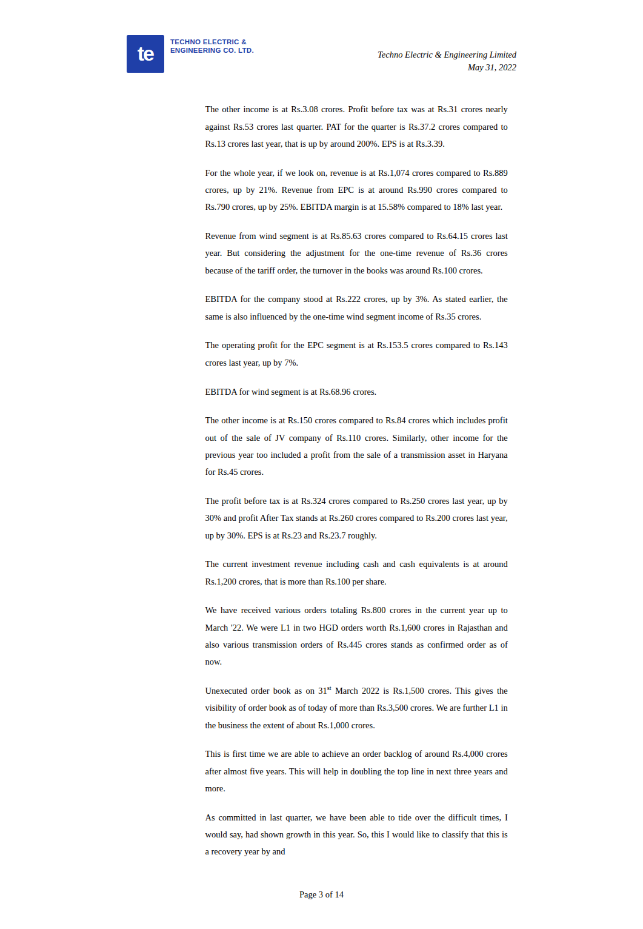te
TECHNO ELECTRIC &
ENGINEERING CO. LTD.
Techno Electric & Engineering Limited
May 31, 2022
The other income is at Rs.3.08 crores. Profit before tax was at Rs.31 crores nearly against Rs.53 crores last quarter. PAT for the quarter is Rs.37.2 crores compared to Rs.13 crores last year, that is up by around 200%. EPS is at Rs.3.39.
For the whole year, if we look on, revenue is at Rs.1,074 crores compared to Rs.889 crores, up by 21%. Revenue from EPC is at around Rs.990 crores compared to Rs.790 crores, up by 25%. EBITDA margin is at 15.58% compared to 18% last year.
Revenue from wind segment is at Rs.85.63 crores compared to Rs.64.15 crores last year. But considering the adjustment for the one-time revenue of Rs.36 crores because of the tariff order, the turnover in the books was around Rs.100 crores.
EBITDA for the company stood at Rs.222 crores, up by 3%. As stated earlier, the same is also influenced by the one-time wind segment income of Rs.35 crores.
The operating profit for the EPC segment is at Rs.153.5 crores compared to Rs.143 crores last year, up by 7%.
EBITDA for wind segment is at Rs.68.96 crores.
The other income is at Rs.150 crores compared to Rs.84 crores which includes profit out of the sale of JV company of Rs.110 crores. Similarly, other income for the previous year too included a profit from the sale of a transmission asset in Haryana for Rs.45 crores.
The profit before tax is at Rs.324 crores compared to Rs.250 crores last year, up by 30% and profit After Tax stands at Rs.260 crores compared to Rs.200 crores last year, up by 30%. EPS is at Rs.23 and Rs.23.7 roughly.
The current investment revenue including cash and cash equivalents is at around Rs.1,200 crores, that is more than Rs.100 per share.
We have received various orders totaling Rs.800 crores in the current year up to March '22. We were L1 in two HGD orders worth Rs.1,600 crores in Rajasthan and also various transmission orders of Rs.445 crores stands as confirmed order as of now.
Unexecuted order book as on 31st March 2022 is Rs.1,500 crores. This gives the visibility of order book as of today of more than Rs.3,500 crores. We are further L1 in the business the extent of about Rs.1,000 crores.
This is first time we are able to achieve an order backlog of around Rs.4,000 crores after almost five years. This will help in doubling the top line in next three years and more.
As committed in last quarter, we have been able to tide over the difficult times, I would say, had shown growth in this year. So, this I would like to classify that this is a recovery year by and
Page 3 of 14